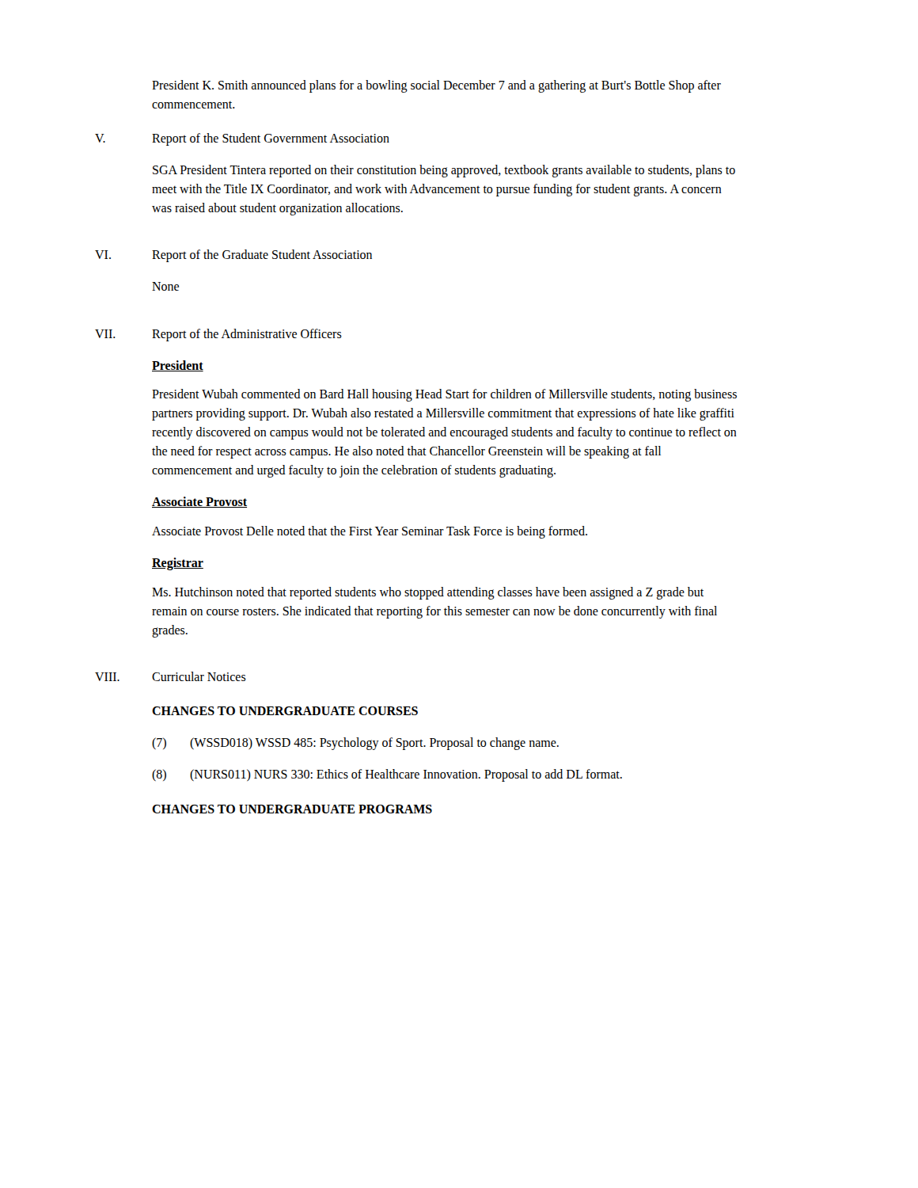President K. Smith announced plans for a bowling social December 7 and a gathering at Burt's Bottle Shop after commencement.
V.
Report of the Student Government Association
SGA President Tintera reported on their constitution being approved, textbook grants available to students, plans to meet with the Title IX Coordinator, and work with Advancement to pursue funding for student grants. A concern was raised about student organization allocations.
VI.
Report of the Graduate Student Association
None
VII.
Report of the Administrative Officers
President
President Wubah commented on Bard Hall housing Head Start for children of Millersville students, noting business partners providing support. Dr. Wubah also restated a Millersville commitment that expressions of hate like graffiti recently discovered on campus would not be tolerated and encouraged students and faculty to continue to reflect on the need for respect across campus. He also noted that Chancellor Greenstein will be speaking at fall commencement and urged faculty to join the celebration of students graduating.
Associate Provost
Associate Provost Delle noted that the First Year Seminar Task Force is being formed.
Registrar
Ms. Hutchinson noted that reported students who stopped attending classes have been assigned a Z grade but remain on course rosters. She indicated that reporting for this semester can now be done concurrently with final grades.
VIII.
Curricular Notices
CHANGES TO UNDERGRADUATE COURSES
(7)
(WSSD018) WSSD 485: Psychology of Sport. Proposal to change name.
(8)
(NURS011) NURS 330: Ethics of Healthcare Innovation. Proposal to add DL format.
CHANGES TO UNDERGRADUATE PROGRAMS